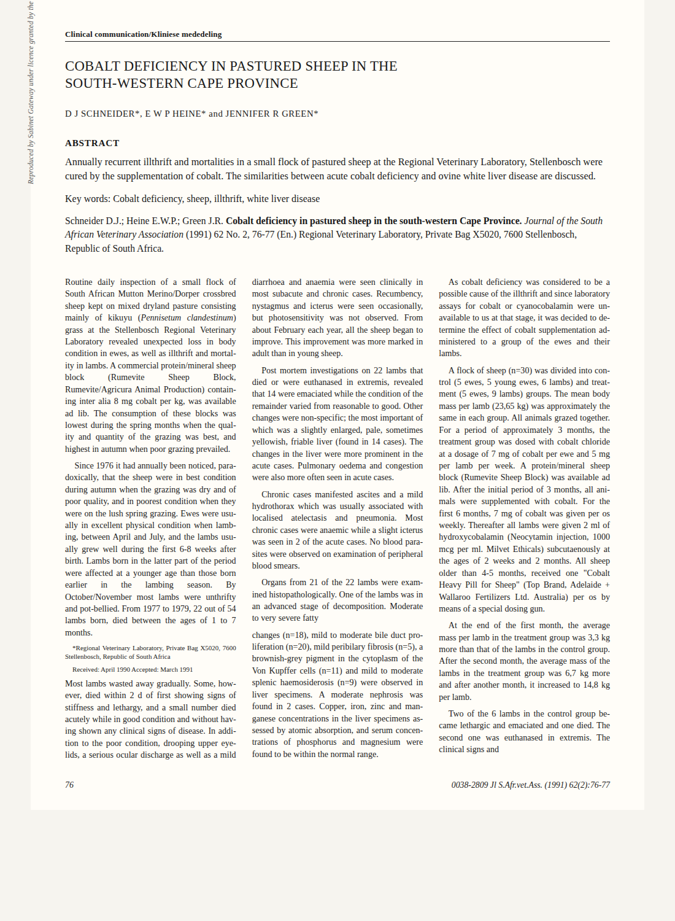Reproduced by Sabinet Gateway under licence granted by the Publisher (dated 2011)
Clinical communication/Kliniese mededeling
COBALT DEFICIENCY IN PASTURED SHEEP IN THE
SOUTH-WESTERN CAPE PROVINCE
D J SCHNEIDER*, E W P HEINE* and JENNIFER R GREEN*
ABSTRACT
Annually recurrent illthrift and mortalities in a small flock of pastured sheep at the Regional Veterinary Laboratory, Stellenbosch were cured by the supplementation of cobalt. The similarities between acute cobalt deficiency and ovine white liver disease are discussed.
Key words: Cobalt deficiency, sheep, illthrift, white liver disease
Schneider D.J.; Heine E.W.P.; Green J.R. Cobalt deficiency in pastured sheep in the south-western Cape Province. Journal of the South African Veterinary Association (1991) 62 No. 2, 76-77 (En.) Regional Veterinary Laboratory, Private Bag X5020, 7600 Stellenbosch, Republic of South Africa.
Routine daily inspection of a small flock of South African Mutton Merino/Dorper crossbred sheep kept on mixed dryland pasture consisting mainly of kikuyu (Pennisetum clandestinum) grass at the Stellenbosch Regional Veterinary Laboratory revealed unexpected loss in body condition in ewes, as well as illthrift and mortality in lambs. A commercial protein/mineral sheep block (Rumevite Sheep Block, Rumevite/Agricura Animal Production) containing inter alia 8 mg cobalt per kg, was available ad lib. The consumption of these blocks was lowest during the spring months when the quality and quantity of the grazing was best, and highest in autumn when poor grazing prevailed.
Since 1976 it had annually been noticed, paradoxically, that the sheep were in best condition during autumn when the grazing was dry and of poor quality, and in poorest condition when they were on the lush spring grazing. Ewes were usually in excellent physical condition when lambing, between April and July, and the lambs usually grew well during the first 6-8 weeks after birth. Lambs born in the latter part of the period were affected at a younger age than those born earlier in the lambing season. By October/November most lambs were unthrifty and pot-bellied. From 1977 to 1979, 22 out of 54 lambs born, died between the ages of 1 to 7 months.
*Regional Veterinary Laboratory, Private Bag X5020, 7600 Stellenbosch, Republic of South Africa
Received: April 1990 Accepted: March 1991
Most lambs wasted away gradually. Some, however, died within 2 d of first showing signs of stiffness and lethargy, and a small number died acutely while in good condition and without having shown any clinical signs of disease. In addition to the poor condition, drooping upper eyelids, a serious ocular discharge as well as a mild diarrhoea and anaemia were seen clinically in most subacute and chronic cases. Recumbency, nystagmus and icterus were seen occasionally, but photosensitivity was not observed. From about February each year, all the sheep began to improve. This improvement was more marked in adult than in young sheep.
Post mortem investigations on 22 lambs that died or were euthanased in extremis, revealed that 14 were emaciated while the condition of the remainder varied from reasonable to good. Other changes were non-specific; the most important of which was a slightly enlarged, pale, sometimes yellowish, friable liver (found in 14 cases). The changes in the liver were more prominent in the acute cases. Pulmonary oedema and congestion were also more often seen in acute cases.
Chronic cases manifested ascites and a mild hydrothorax which was usually associated with localised atelectasis and pneumonia. Most chronic cases were anaemic while a slight icterus was seen in 2 of the acute cases. No blood parasites were observed on examination of peripheral blood smears.
Organs from 21 of the 22 lambs were examined histopathologically. One of the lambs was in an advanced stage of decomposition. Moderate to very severe fatty
changes (n=18), mild to moderate bile duct proliferation (n=20), mild peribilary fibrosis (n=5), a brownish-grey pigment in the cytoplasm of the Von Kupffer cells (n=11) and mild to moderate splenic haemosiderosis (n=9) were observed in liver specimens. A moderate nephrosis was found in 2 cases. Copper, iron, zinc and manganese concentrations in the liver specimens assessed by atomic absorption, and serum concentrations of phosphorus and magnesium were found to be within the normal range.
As cobalt deficiency was considered to be a possible cause of the illthrift and since laboratory assays for cobalt or cyanocobalamin were unavailable to us at that stage, it was decided to determine the effect of cobalt supplementation administered to a group of the ewes and their lambs.
A flock of sheep (n=30) was divided into control (5 ewes, 5 young ewes, 6 lambs) and treatment (5 ewes, 9 lambs) groups. The mean body mass per lamb (23,65 kg) was approximately the same in each group. All animals grazed together. For a period of approximately 3 months, the treatment group was dosed with cobalt chloride at a dosage of 7 mg of cobalt per ewe and 5 mg per lamb per week. A protein/mineral sheep block (Rumevite Sheep Block) was available ad lib. After the initial period of 3 months, all animals were supplemented with cobalt. For the first 6 months, 7 mg of cobalt was given per os weekly. Thereafter all lambs were given 2 ml of hydroxycobalamin (Neocytamin injection, 1000 mcg per ml. Milvet Ethicals) subcutaenously at the ages of 2 weeks and 2 months. All sheep older than 4-5 months, received one "Cobalt Heavy Pill for Sheep" (Top Brand, Adelaide + Wallaroo Fertilizers Ltd. Australia) per os by means of a special dosing gun.
At the end of the first month, the average mass per lamb in the treatment group was 3,3 kg more than that of the lambs in the control group. After the second month, the average mass of the lambs in the treatment group was 6,7 kg more and after another month, it increased to 14,8 kg per lamb.
Two of the 6 lambs in the control group became lethargic and emaciated and one died. The second one was euthanased in extremis. The clinical signs and
76
0038-2809 Jl S.Afr.vet.Ass. (1991) 62(2):76-77